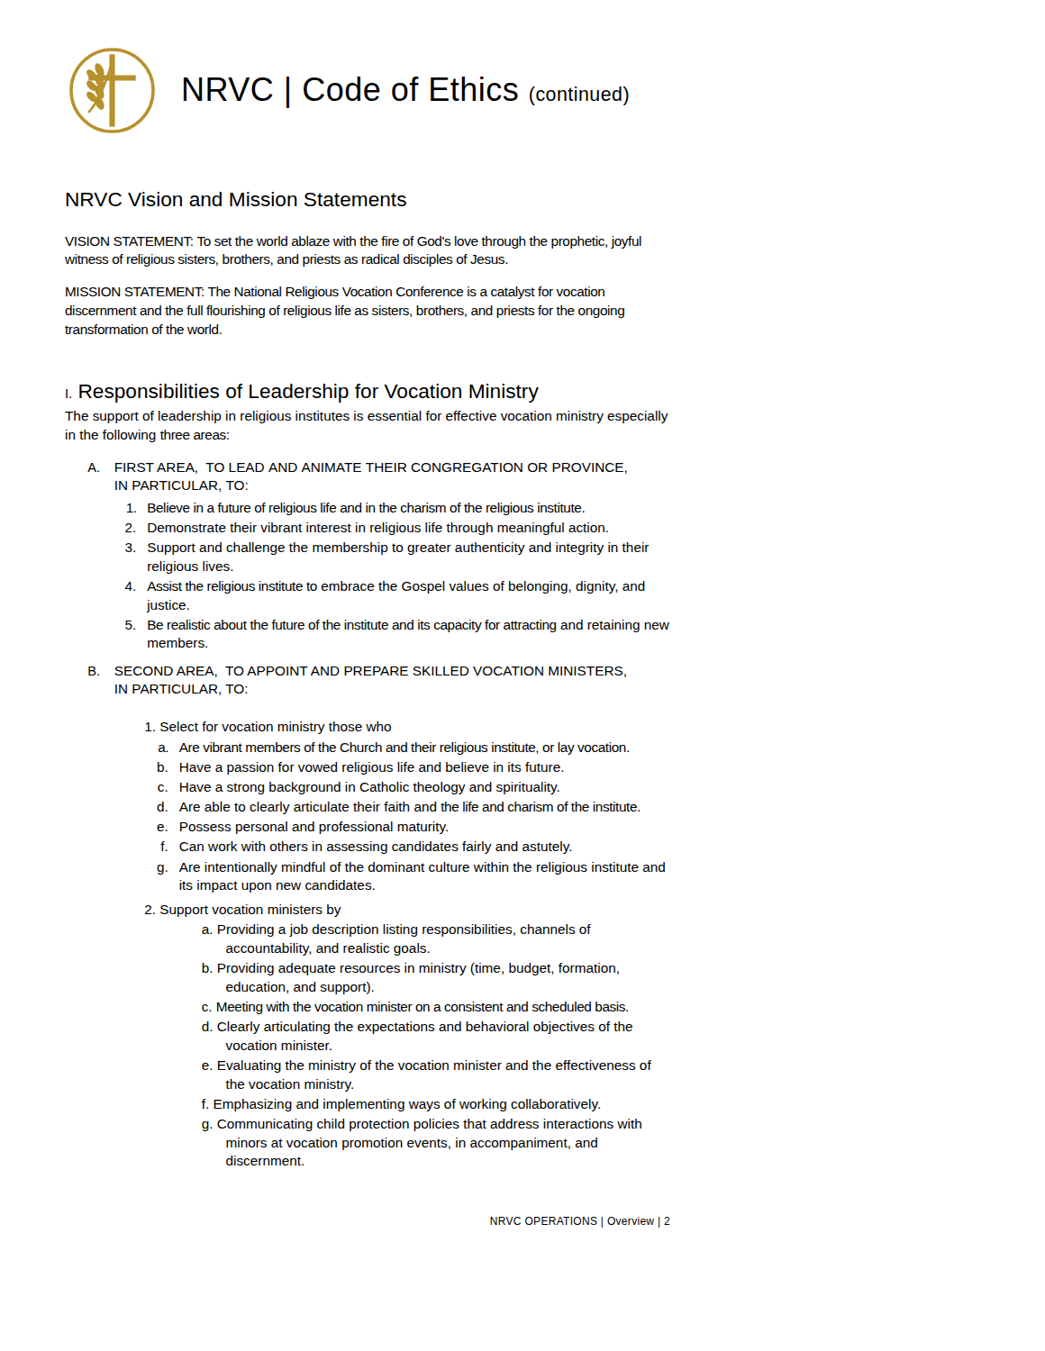NRVC | Code of Ethics (continued)
NRVC Vision and Mission Statements
VISION STATEMENT: To set the world ablaze with the fire of God's love through the prophetic, joyful witness of religious sisters, brothers, and priests as radical disciples of Jesus.
MISSION STATEMENT: The National Religious Vocation Conference is a catalyst for vocation discernment and the full flourishing of religious life as sisters, brothers, and priests for the ongoing transformation of the world.
I. Responsibilities of Leadership for Vocation Ministry
The support of leadership in religious institutes is essential for effective vocation ministry especially in the following three areas:
FIRST AREA, TO LEAD AND ANIMATE THEIR CONGREGATION OR PROVINCE, IN PARTICULAR, TO:
Believe in a future of religious life and in the charism of the religious institute.
Demonstrate their vibrant interest in religious life through meaningful action.
Support and challenge the membership to greater authenticity and integrity in their religious lives.
Assist the religious institute to embrace the Gospel values of belonging, dignity, and justice.
Be realistic about the future of the institute and its capacity for attracting and retaining new members.
SECOND AREA, TO APPOINT AND PREPARE SKILLED VOCATION MINISTERS, IN PARTICULAR, TO:
1. Select for vocation ministry those who
Are vibrant members of the Church and their religious institute, or lay vocation.
Have a passion for vowed religious life and believe in its future.
Have a strong background in Catholic theology and spirituality.
Are able to clearly articulate their faith and the life and charism of the institute.
Possess personal and professional maturity.
Can work with others in assessing candidates fairly and astutely.
Are intentionally mindful of the dominant culture within the religious institute and its impact upon new candidates.
2. Support vocation ministers by
a. Providing a job description listing responsibilities, channels of accountability, and realistic goals.
b. Providing adequate resources in ministry (time, budget, formation, education, and support).
c. Meeting with the vocation minister on a consistent and scheduled basis.
d. Clearly articulating the expectations and behavioral objectives of the vocation minister.
e. Evaluating the ministry of the vocation minister and the effectiveness of the vocation ministry.
f. Emphasizing and implementing ways of working collaboratively.
g. Communicating child protection policies that address interactions with minors at vocation promotion events, in accompaniment, and discernment.
NRVC OPERATIONS | Overview | 2